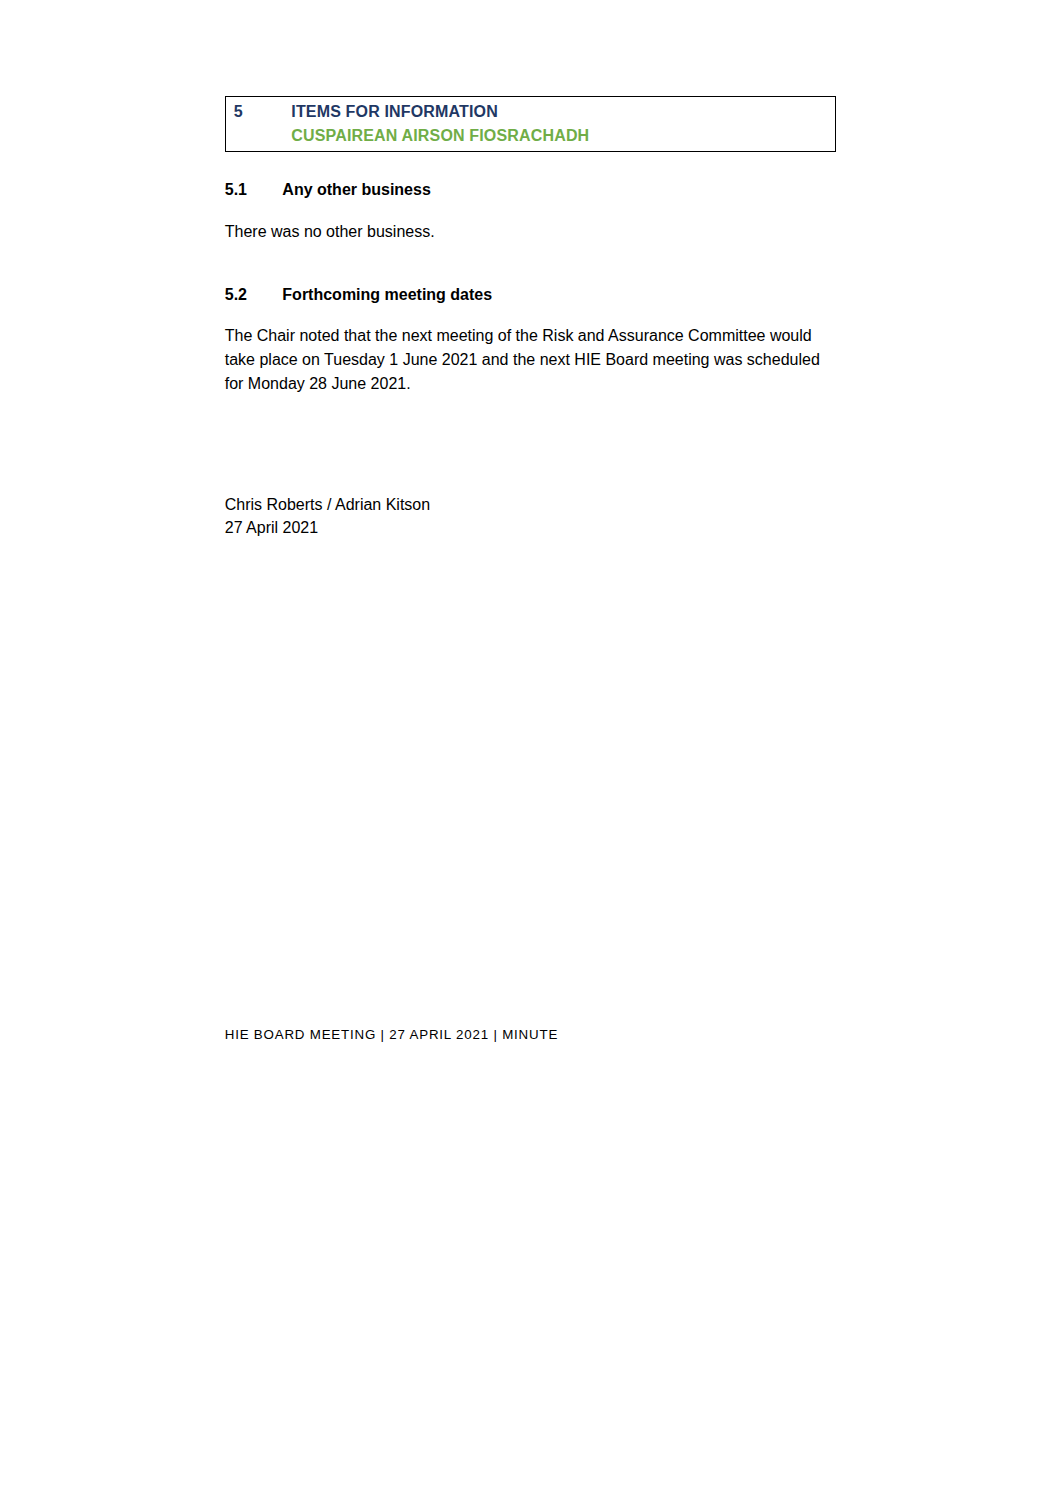| 5 | ITEMS FOR INFORMATION |
| | CUSPAIREAN AIRSON FIOSRACHADH |
5.1 Any other business
There was no other business.
5.2 Forthcoming meeting dates
The Chair noted that the next meeting of the Risk and Assurance Committee would take place on Tuesday 1 June 2021 and the next HIE Board meeting was scheduled for Monday 28 June 2021.
Chris Roberts / Adrian Kitson
27 April 2021
HIE BOARD MEETING | 27 APRIL 2021 | MINUTE